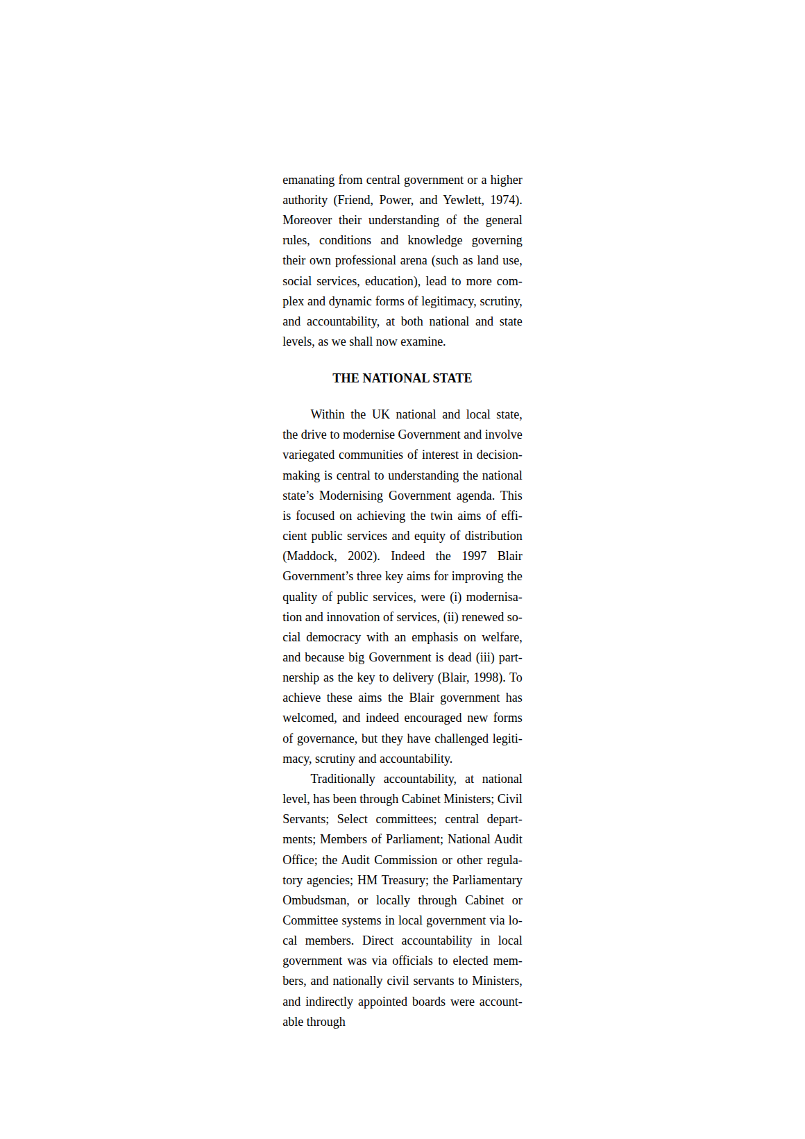emanating from central government or a higher authority (Friend, Power, and Yewlett, 1974). Moreover their understanding of the general rules, conditions and knowledge governing their own professional arena (such as land use, social services, education), lead to more complex and dynamic forms of legitimacy, scrutiny, and accountability, at both national and state levels, as we shall now examine.
THE NATIONAL STATE
Within the UK national and local state, the drive to modernise Government and involve variegated communities of interest in decision-making is central to understanding the national state’s Modernising Government agenda. This is focused on achieving the twin aims of efficient public services and equity of distribution (Maddock, 2002). Indeed the 1997 Blair Government’s three key aims for improving the quality of public services, were (i) modernisation and innovation of services, (ii) renewed social democracy with an emphasis on welfare, and because big Government is dead (iii) partnership as the key to delivery (Blair, 1998). To achieve these aims the Blair government has welcomed, and indeed encouraged new forms of governance, but they have challenged legitimacy, scrutiny and accountability.
Traditionally accountability, at national level, has been through Cabinet Ministers; Civil Servants; Select committees; central departments; Members of Parliament; National Audit Office; the Audit Commission or other regulatory agencies; HM Treasury; the Parliamentary Ombudsman, or locally through Cabinet or Committee systems in local government via local members. Direct accountability in local government was via officials to elected members, and nationally civil servants to Ministers, and indirectly appointed boards were accountable through